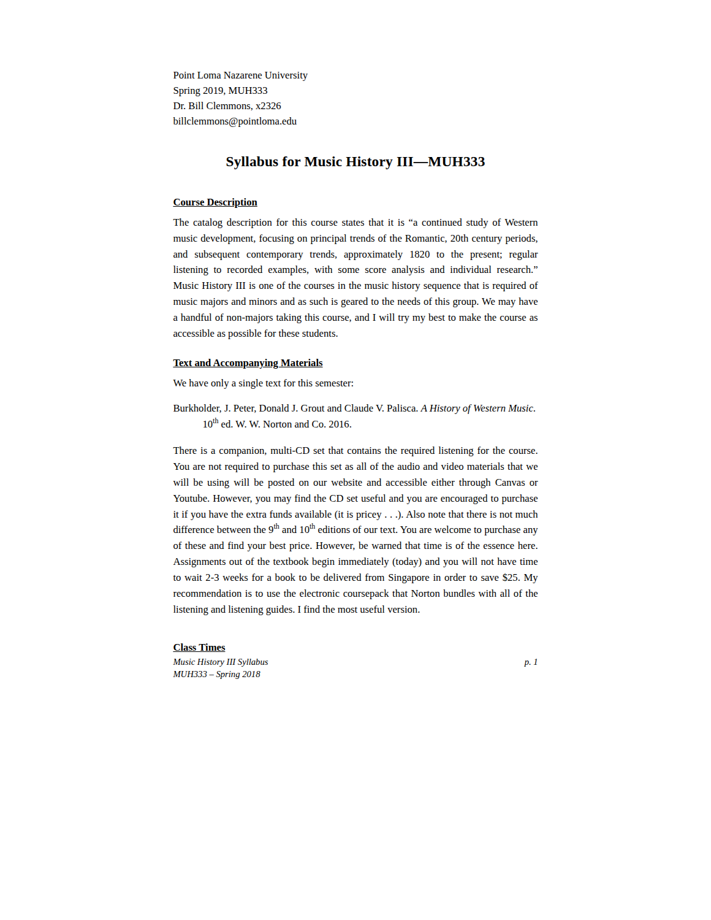Point Loma Nazarene University
Spring 2019, MUH333
Dr. Bill Clemmons, x2326
billclemmons@pointloma.edu
Syllabus for Music History III—MUH333
Course Description
The catalog description for this course states that it is “a continued study of Western music development, focusing on principal trends of the Romantic, 20th century periods, and subsequent contemporary trends, approximately 1820 to the present; regular listening to recorded examples, with some score analysis and individual research.” Music History III is one of the courses in the music history sequence that is required of music majors and minors and as such is geared to the needs of this group. We may have a handful of non-majors taking this course, and I will try my best to make the course as accessible as possible for these students.
Text and Accompanying Materials
We have only a single text for this semester:
Burkholder, J. Peter, Donald J. Grout and Claude V. Palisca. A History of Western Music. 10th ed. W. W. Norton and Co. 2016.
There is a companion, multi-CD set that contains the required listening for the course. You are not required to purchase this set as all of the audio and video materials that we will be using will be posted on our website and accessible either through Canvas or Youtube. However, you may find the CD set useful and you are encouraged to purchase it if you have the extra funds available (it is pricey . . .). Also note that there is not much difference between the 9th and 10th editions of our text. You are welcome to purchase any of these and find your best price. However, be warned that time is of the essence here. Assignments out of the textbook begin immediately (today) and you will not have time to wait 2-3 weeks for a book to be delivered from Singapore in order to save $25. My recommendation is to use the electronic coursepack that Norton bundles with all of the listening and listening guides. I find the most useful version.
Class Times
Music History III Syllabus
MUH333 – Spring 2018
p. 1